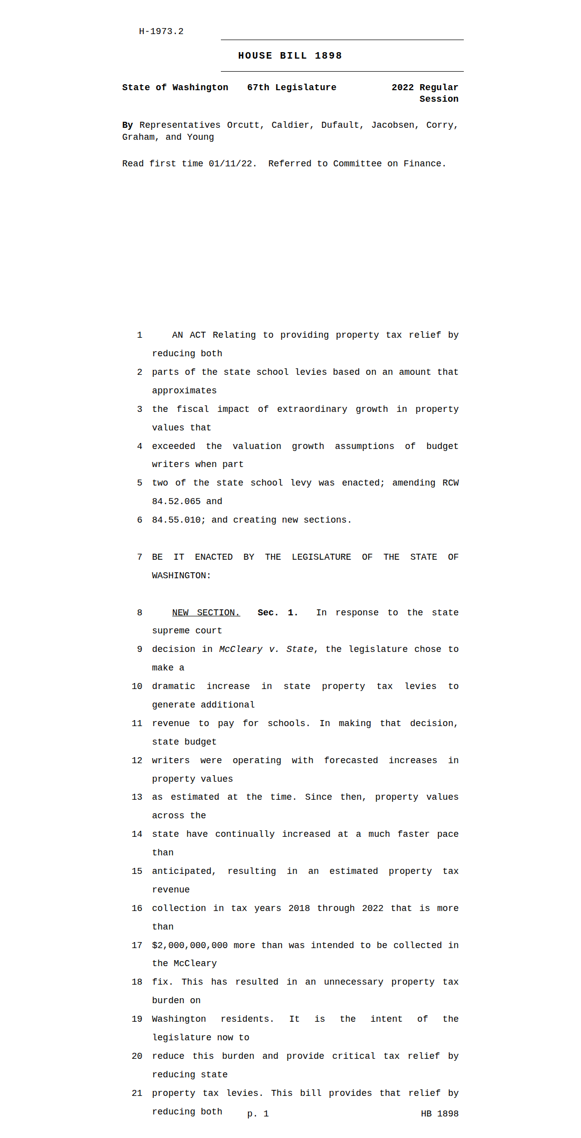H-1973.2
HOUSE BILL 1898
State of Washington 67th Legislature 2022 Regular Session
By Representatives Orcutt, Caldier, Dufault, Jacobsen, Corry, Graham, and Young
Read first time 01/11/22. Referred to Committee on Finance.
AN ACT Relating to providing property tax relief by reducing both
parts of the state school levies based on an amount that approximates
the fiscal impact of extraordinary growth in property values that
exceeded the valuation growth assumptions of budget writers when part
two of the state school levy was enacted; amending RCW 84.52.065 and
84.55.010; and creating new sections.
BE IT ENACTED BY THE LEGISLATURE OF THE STATE OF WASHINGTON:
NEW SECTION. Sec. 1. In response to the state supreme court
decision in McCleary v. State, the legislature chose to make a
dramatic increase in state property tax levies to generate additional
revenue to pay for schools. In making that decision, state budget
writers were operating with forecasted increases in property values
as estimated at the time. Since then, property values across the
state have continually increased at a much faster pace than
anticipated, resulting in an estimated property tax revenue
collection in tax years 2018 through 2022 that is more than
$2,000,000,000 more than was intended to be collected in the McCleary
fix. This has resulted in an unnecessary property tax burden on
Washington residents. It is the intent of the legislature now to
reduce this burden and provide critical tax relief by reducing state
property tax levies. This bill provides that relief by reducing both
p. 1 HB 1898